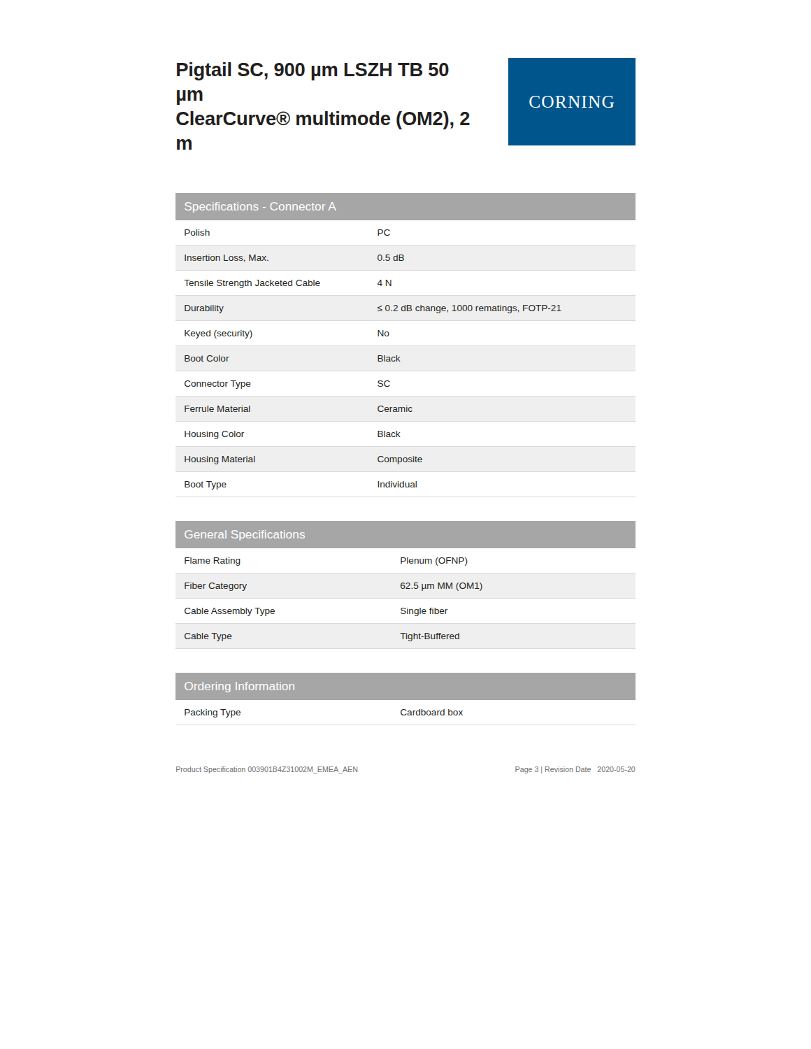Pigtail SC, 900 µm LSZH TB 50 µm
ClearCurve® multimode (OM2), 2 m
CORNING
Specifications - Connector A
| Polish | PC |
| Insertion Loss, Max. | 0.5 dB |
| Tensile Strength Jacketed Cable | 4 N |
| Durability | ≤ 0.2 dB change, 1000 rematings, FOTP-21 |
| Keyed (security) | No |
| Boot Color | Black |
| Connector Type | SC |
| Ferrule Material | Ceramic |
| Housing Color | Black |
| Housing Material | Composite |
| Boot Type | Individual |
General Specifications
| Flame Rating | Plenum (OFNP) |
| Fiber Category | 62.5 µm MM (OM1) |
| Cable Assembly Type | Single fiber |
| Cable Type | Tight-Buffered |
Ordering Information
| Packing Type | Cardboard box |
Product Specification 003901B4Z31002M_EMEA_AEN
Page 3 | Revision Date 2020-05-20